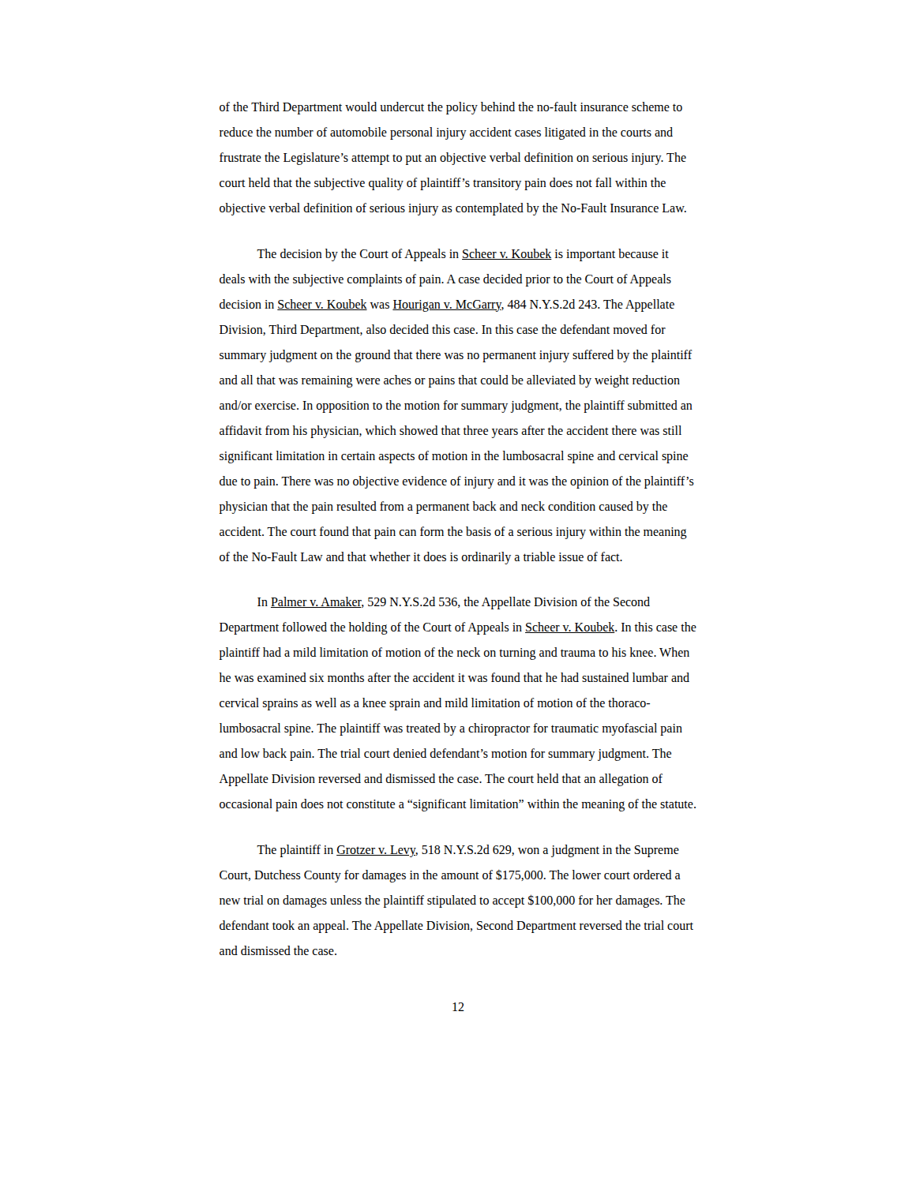of the Third Department would undercut the policy behind the no-fault insurance scheme to reduce the number of automobile personal injury accident cases litigated in the courts and frustrate the Legislature’s attempt to put an objective verbal definition on serious injury. The court held that the subjective quality of plaintiff’s transitory pain does not fall within the objective verbal definition of serious injury as contemplated by the No-Fault Insurance Law.
The decision by the Court of Appeals in Scheer v. Koubek is important because it deals with the subjective complaints of pain. A case decided prior to the Court of Appeals decision in Scheer v. Koubek was Hourigan v. McGarry, 484 N.Y.S.2d 243. The Appellate Division, Third Department, also decided this case. In this case the defendant moved for summary judgment on the ground that there was no permanent injury suffered by the plaintiff and all that was remaining were aches or pains that could be alleviated by weight reduction and/or exercise. In opposition to the motion for summary judgment, the plaintiff submitted an affidavit from his physician, which showed that three years after the accident there was still significant limitation in certain aspects of motion in the lumbosacral spine and cervical spine due to pain. There was no objective evidence of injury and it was the opinion of the plaintiff’s physician that the pain resulted from a permanent back and neck condition caused by the accident. The court found that pain can form the basis of a serious injury within the meaning of the No-Fault Law and that whether it does is ordinarily a triable issue of fact.
In Palmer v. Amaker, 529 N.Y.S.2d 536, the Appellate Division of the Second Department followed the holding of the Court of Appeals in Scheer v. Koubek. In this case the plaintiff had a mild limitation of motion of the neck on turning and trauma to his knee. When he was examined six months after the accident it was found that he had sustained lumbar and cervical sprains as well as a knee sprain and mild limitation of motion of the thoraco-lumbosacral spine. The plaintiff was treated by a chiropractor for traumatic myofascial pain and low back pain. The trial court denied defendant’s motion for summary judgment. The Appellate Division reversed and dismissed the case. The court held that an allegation of occasional pain does not constitute a “significant limitation” within the meaning of the statute.
The plaintiff in Grotzer v. Levy, 518 N.Y.S.2d 629, won a judgment in the Supreme Court, Dutchess County for damages in the amount of $175,000. The lower court ordered a new trial on damages unless the plaintiff stipulated to accept $100,000 for her damages. The defendant took an appeal. The Appellate Division, Second Department reversed the trial court and dismissed the case.
12